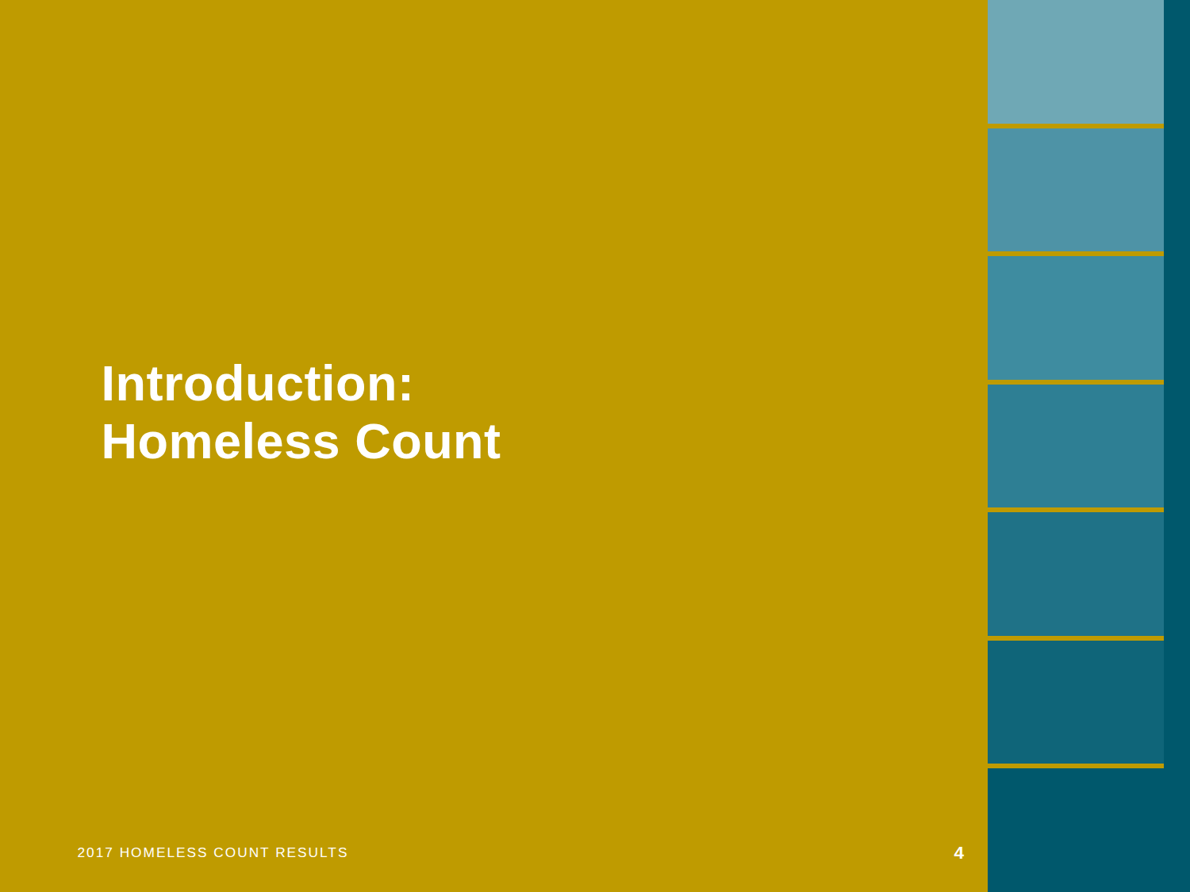Introduction:
Homeless Count
2017 HOMELESS COUNT RESULTS
4